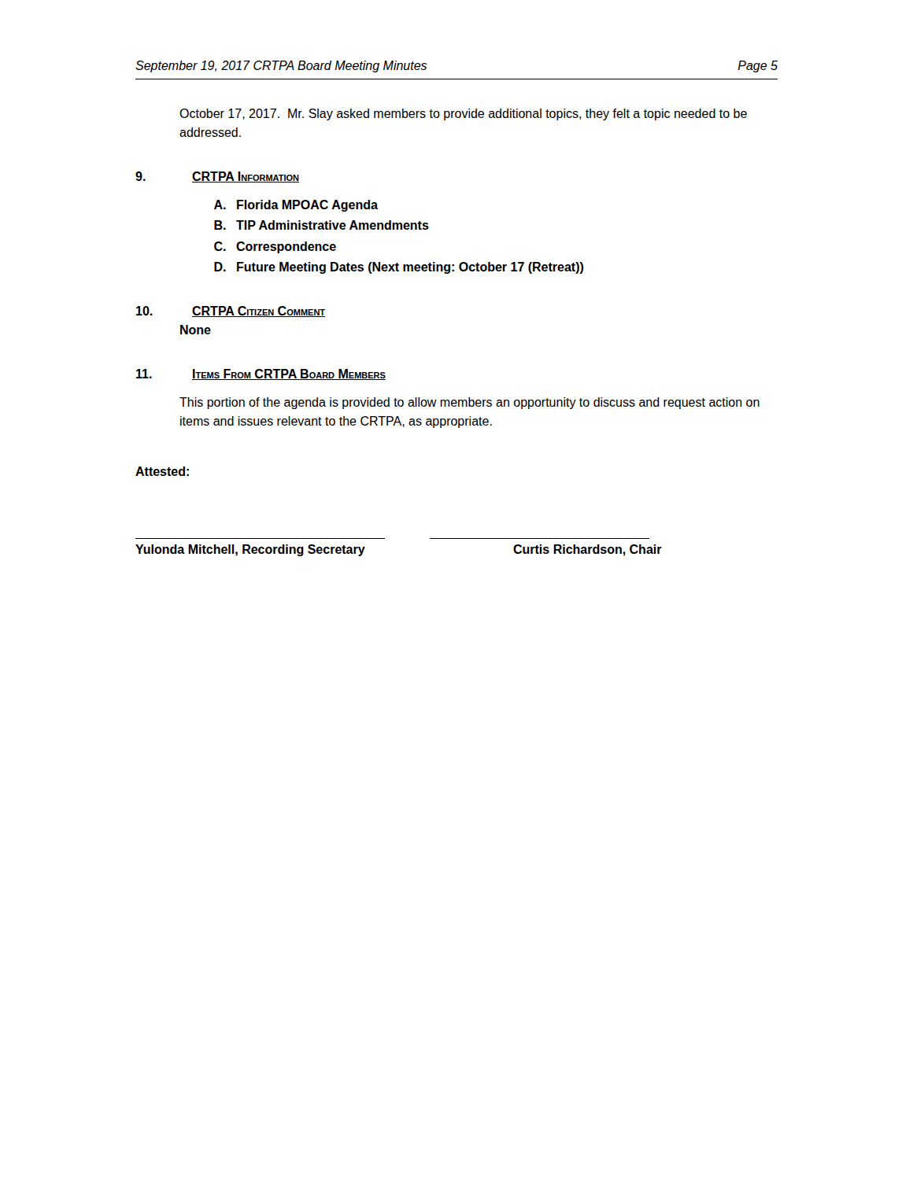September 19, 2017 CRTPA Board Meeting Minutes Page 5
October 17, 2017. Mr. Slay asked members to provide additional topics, they felt a topic needed to be addressed.
9. CRTPA Information
Florida MPOAC Agenda
TIP Administrative Amendments
Correspondence
Future Meeting Dates (Next meeting: October 17 (Retreat))
10. CRTPA Citizen Comment
None
11. Items From CRTPA Board Members
This portion of the agenda is provided to allow members an opportunity to discuss and request action on items and issues relevant to the CRTPA, as appropriate.
Attested:
Yulonda Mitchell, Recording Secretary
Curtis Richardson, Chair